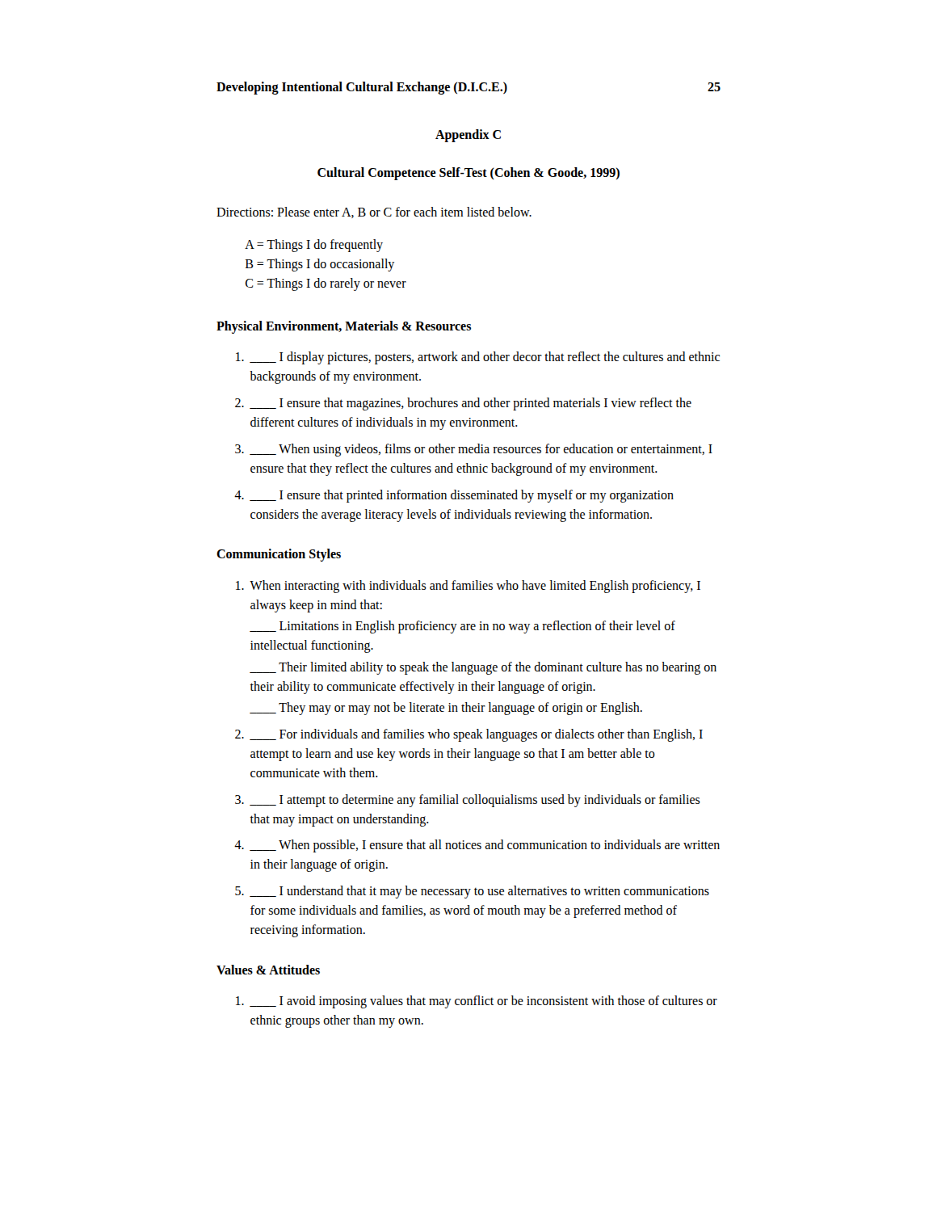Developing Intentional Cultural Exchange (D.I.C.E.) 25
Appendix C
Cultural Competence Self-Test (Cohen & Goode, 1999)
Directions: Please enter A, B or C for each item listed below.
A = Things I do frequently
B = Things I do occasionally
C = Things I do rarely or never
Physical Environment, Materials & Resources
____ I display pictures, posters, artwork and other decor that reflect the cultures and ethnic backgrounds of my environment.
____ I ensure that magazines, brochures and other printed materials I view reflect the different cultures of individuals in my environment.
____ When using videos, films or other media resources for education or entertainment, I ensure that they reflect the cultures and ethnic background of my environment.
____ I ensure that printed information disseminated by myself or my organization considers the average literacy levels of individuals reviewing the information.
Communication Styles
When interacting with individuals and families who have limited English proficiency, I always keep in mind that: ____ Limitations in English proficiency are in no way a reflection of their level of intellectual functioning. ____ Their limited ability to speak the language of the dominant culture has no bearing on their ability to communicate effectively in their language of origin. ____ They may or may not be literate in their language of origin or English.
____ For individuals and families who speak languages or dialects other than English, I attempt to learn and use key words in their language so that I am better able to communicate with them.
____ I attempt to determine any familial colloquialisms used by individuals or families that may impact on understanding.
____ When possible, I ensure that all notices and communication to individuals are written in their language of origin.
____ I understand that it may be necessary to use alternatives to written communications for some individuals and families, as word of mouth may be a preferred method of receiving information.
Values & Attitudes
____ I avoid imposing values that may conflict or be inconsistent with those of cultures or ethnic groups other than my own.